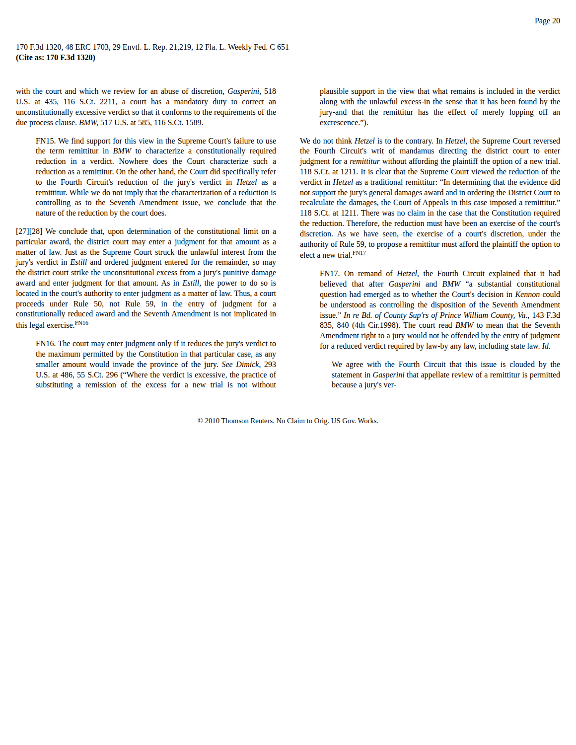Page 20
170 F.3d 1320, 48 ERC 1703, 29 Envtl. L. Rep. 21,219, 12 Fla. L. Weekly Fed. C 651
(Cite as: 170 F.3d 1320)
with the court and which we review for an abuse of discretion, Gasperini, 518 U.S. at 435, 116 S.Ct. 2211, a court has a mandatory duty to correct an unconstitutionally excessive verdict so that it conforms to the requirements of the due process clause. BMW, 517 U.S. at 585, 116 S.Ct. 1589.
FN15. We find support for this view in the Supreme Court's failure to use the term remittitur in BMW to characterize a constitutionally required reduction in a verdict. Nowhere does the Court characterize such a reduction as a remittitur. On the other hand, the Court did specifically refer to the Fourth Circuit's reduction of the jury's verdict in Hetzel as a remittitur. While we do not imply that the characterization of a reduction is controlling as to the Seventh Amendment issue, we conclude that the nature of the reduction by the court does.
[27][28] We conclude that, upon determination of the constitutional limit on a particular award, the district court may enter a judgment for that amount as a matter of law. Just as the Supreme Court struck the unlawful interest from the jury's verdict in Estill and ordered judgment entered for the remainder, so may the district court strike the unconstitutional excess from a jury's punitive damage award and enter judgment for that amount. As in Estill, the power to do so is located in the court's authority to enter judgment as a matter of law. Thus, a court proceeds under Rule 50, not Rule 59, in the entry of judgment for a constitutionally reduced award and the Seventh Amendment is not implicated in this legal exercise.FN16
FN16. The court may enter judgment only if it reduces the jury's verdict to the maximum permitted by the Constitution in that particular case, as any smaller amount would invade the province of the jury. See Dimick, 293 U.S. at 486, 55 S.Ct. 296 (“Where the verdict is excessive, the practice of substituting a remission of the excess for a new trial is not without plausible support in the view that what remains is included in the verdict along with the unlawful excess-in the sense that it has been found by the jury-and that the remittitur has the effect of merely lopping off an excrescence.”).
We do not think Hetzel is to the contrary. In Hetzel, the Supreme Court reversed the Fourth Circuit's writ of mandamus directing the district court to enter judgment for a remittitur without affording the plaintiff the option of a new trial. 118 S.Ct. at 1211. It is clear that the Supreme Court viewed the reduction of the verdict in Hetzel as a traditional remittitur: “In determining that the evidence did not support the jury's general damages award and in ordering the District Court to recalculate the damages, the Court of Appeals in this case imposed a remittitur.” 118 S.Ct. at 1211. There was no claim in the case that the Constitution required the reduction. Therefore, the reduction must have been an exercise of the court's discretion. As we have seen, the exercise of a court's discretion, under the authority of Rule 59, to propose a remittitur must afford the plaintiff the option to elect a new trial.FN17
FN17. On remand of Hetzel, the Fourth Circuit explained that it had believed that after Gasperini and BMW “a substantial constitutional question had emerged as to whether the Court's decision in Kennon could be understood as controlling the disposition of the Seventh Amendment issue.” In re Bd. of County Sup'rs of Prince William County, Va., 143 F.3d 835, 840 (4th Cir.1998). The court read BMW to mean that the Seventh Amendment right to a jury would not be offended by the entry of judgment for a reduced verdict required by law-by any law, including state law. Id.
We agree with the Fourth Circuit that this issue is clouded by the statement in Gasperini that appellate review of a remittitur is permitted because a jury's ver-
© 2010 Thomson Reuters. No Claim to Orig. US Gov. Works.